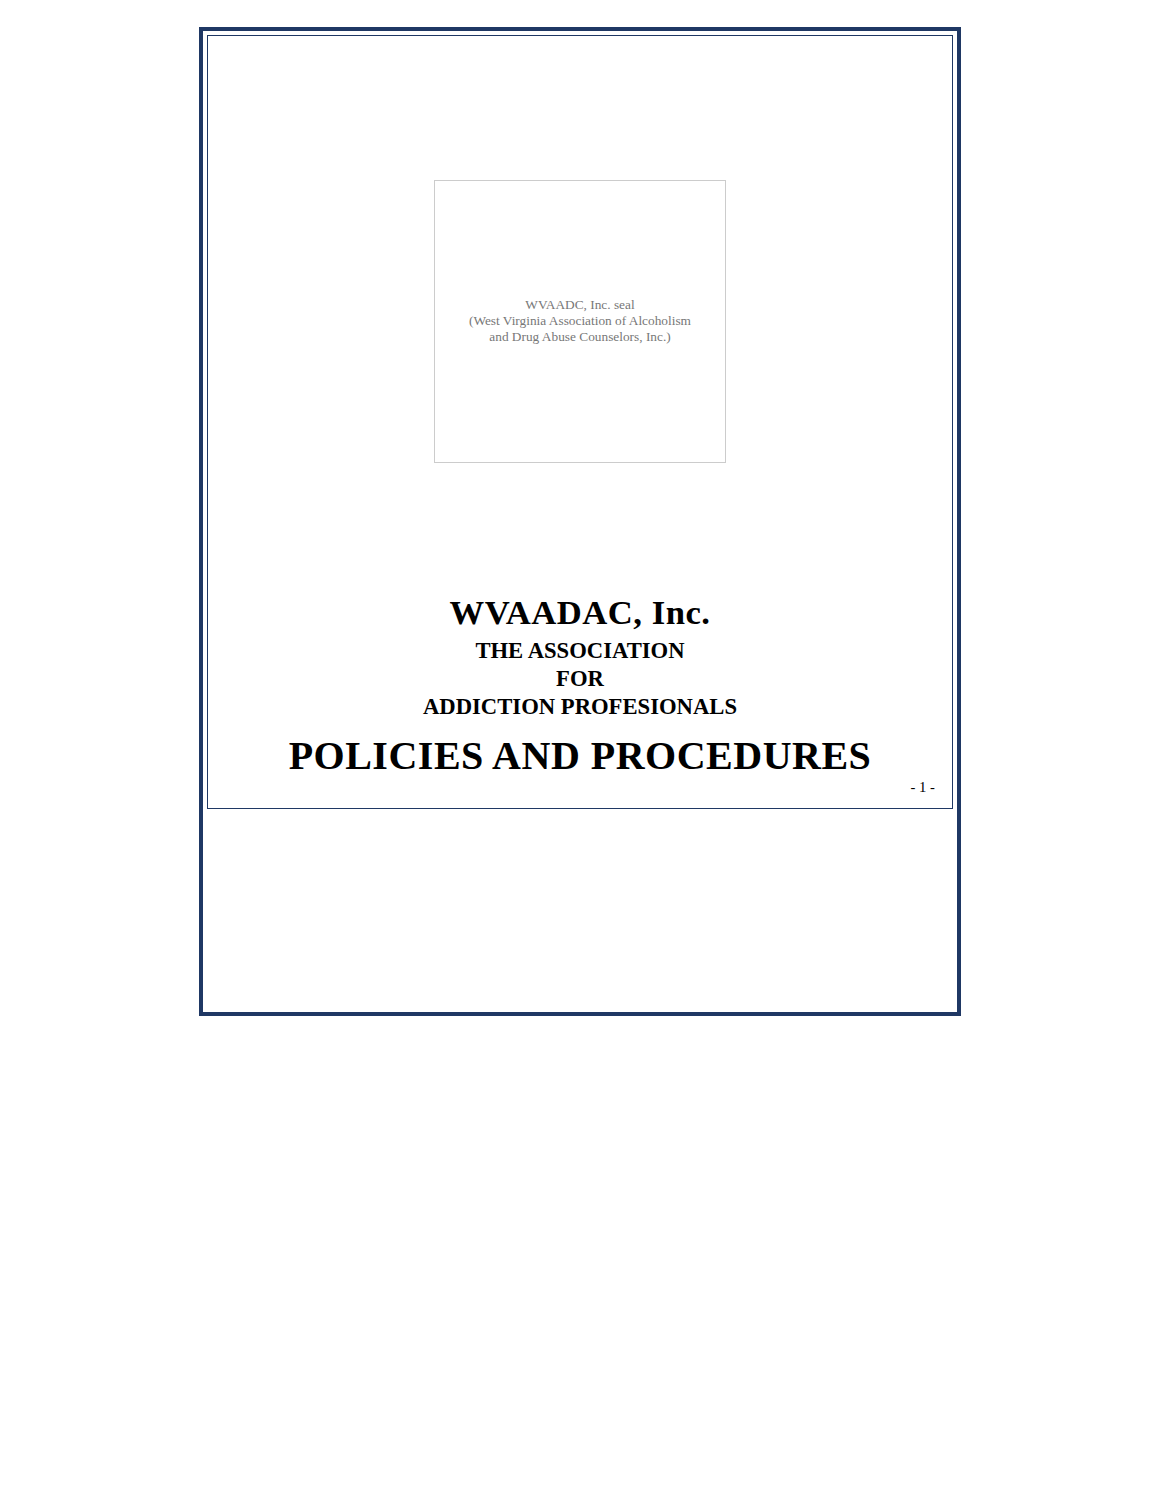WVAADC, Inc. seal
(West Virginia Association of Alcoholism
and Drug Abuse Counselors, Inc.)
WVAADAC, Inc.
The Association For Addiction Profesionals
Policies and Procedures
- 1 -